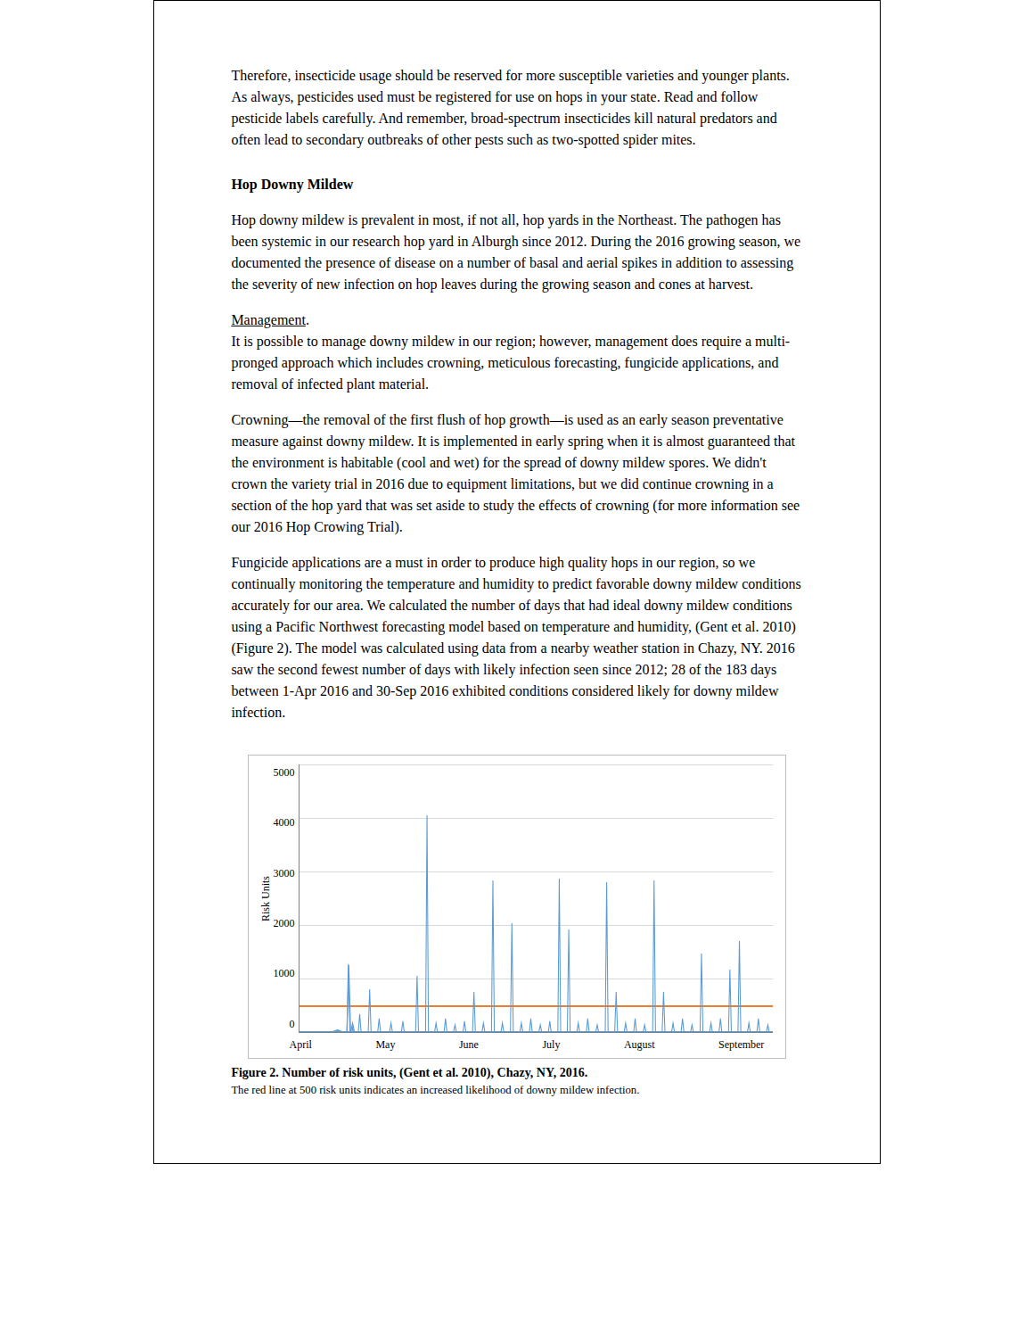Therefore, insecticide usage should be reserved for more susceptible varieties and younger plants. As always, pesticides used must be registered for use on hops in your state. Read and follow pesticide labels carefully. And remember, broad-spectrum insecticides kill natural predators and often lead to secondary outbreaks of other pests such as two-spotted spider mites.
Hop Downy Mildew
Hop downy mildew is prevalent in most, if not all, hop yards in the Northeast. The pathogen has been systemic in our research hop yard in Alburgh since 2012. During the 2016 growing season, we documented the presence of disease on a number of basal and aerial spikes in addition to assessing the severity of new infection on hop leaves during the growing season and cones at harvest.
Management.
It is possible to manage downy mildew in our region; however, management does require a multi-pronged approach which includes crowning, meticulous forecasting, fungicide applications, and removal of infected plant material.
Crowning—the removal of the first flush of hop growth—is used as an early season preventative measure against downy mildew. It is implemented in early spring when it is almost guaranteed that the environment is habitable (cool and wet) for the spread of downy mildew spores. We didn't crown the variety trial in 2016 due to equipment limitations, but we did continue crowning in a section of the hop yard that was set aside to study the effects of crowning (for more information see our 2016 Hop Crowing Trial).
Fungicide applications are a must in order to produce high quality hops in our region, so we continually monitoring the temperature and humidity to predict favorable downy mildew conditions accurately for our area. We calculated the number of days that had ideal downy mildew conditions using a Pacific Northwest forecasting model based on temperature and humidity, (Gent et al. 2010) (Figure 2). The model was calculated using data from a nearby weather station in Chazy, NY. 2016 saw the second fewest number of days with likely infection seen since 2012; 28 of the 183 days between 1-Apr 2016 and 30-Sep 2016 exhibited conditions considered likely for downy mildew infection.
Risk Units
5000 4000 3000 2000 1000 0
April May June July August September
Figure 2. Number of risk units, (Gent et al. 2010), Chazy, NY, 2016.
The red line at 500 risk units indicates an increased likelihood of downy mildew infection.